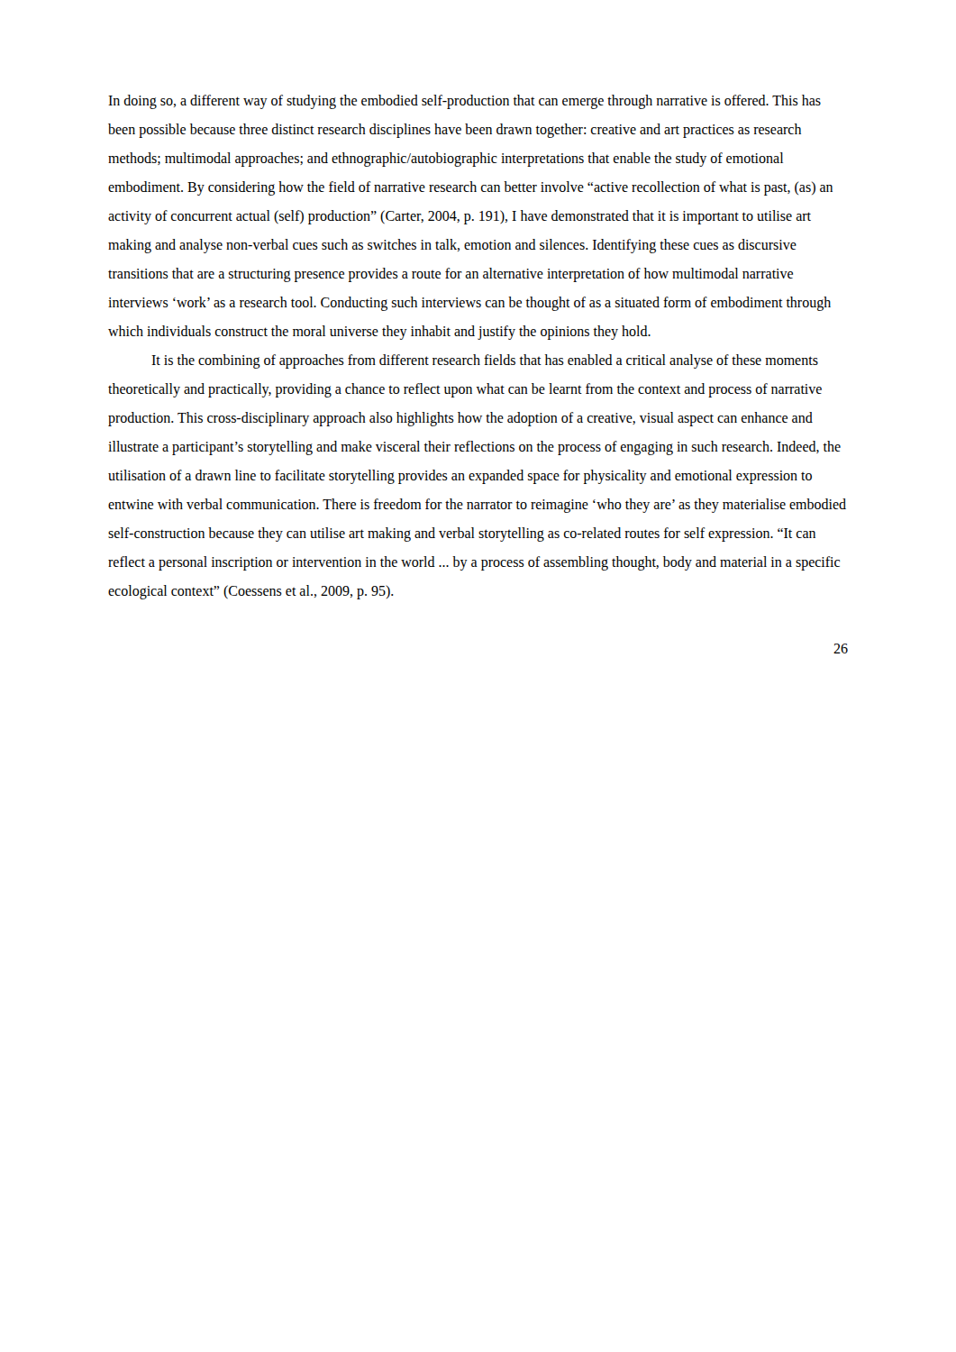In doing so, a different way of studying the embodied self-production that can emerge through narrative is offered. This has been possible because three distinct research disciplines have been drawn together: creative and art practices as research methods; multimodal approaches; and ethnographic/autobiographic interpretations that enable the study of emotional embodiment. By considering how the field of narrative research can better involve “active recollection of what is past, (as) an activity of concurrent actual (self) production” (Carter, 2004, p. 191), I have demonstrated that it is important to utilise art making and analyse non-verbal cues such as switches in talk, emotion and silences. Identifying these cues as discursive transitions that are a structuring presence provides a route for an alternative interpretation of how multimodal narrative interviews ‘work’ as a research tool. Conducting such interviews can be thought of as a situated form of embodiment through which individuals construct the moral universe they inhabit and justify the opinions they hold.
It is the combining of approaches from different research fields that has enabled a critical analyse of these moments theoretically and practically, providing a chance to reflect upon what can be learnt from the context and process of narrative production. This cross-disciplinary approach also highlights how the adoption of a creative, visual aspect can enhance and illustrate a participant’s storytelling and make visceral their reflections on the process of engaging in such research. Indeed, the utilisation of a drawn line to facilitate storytelling provides an expanded space for physicality and emotional expression to entwine with verbal communication. There is freedom for the narrator to reimagine ‘who they are’ as they materialise embodied self-construction because they can utilise art making and verbal storytelling as co-related routes for self expression. “It can reflect a personal inscription or intervention in the world ... by a process of assembling thought, body and material in a specific ecological context” (Coessens et al., 2009, p. 95).
26